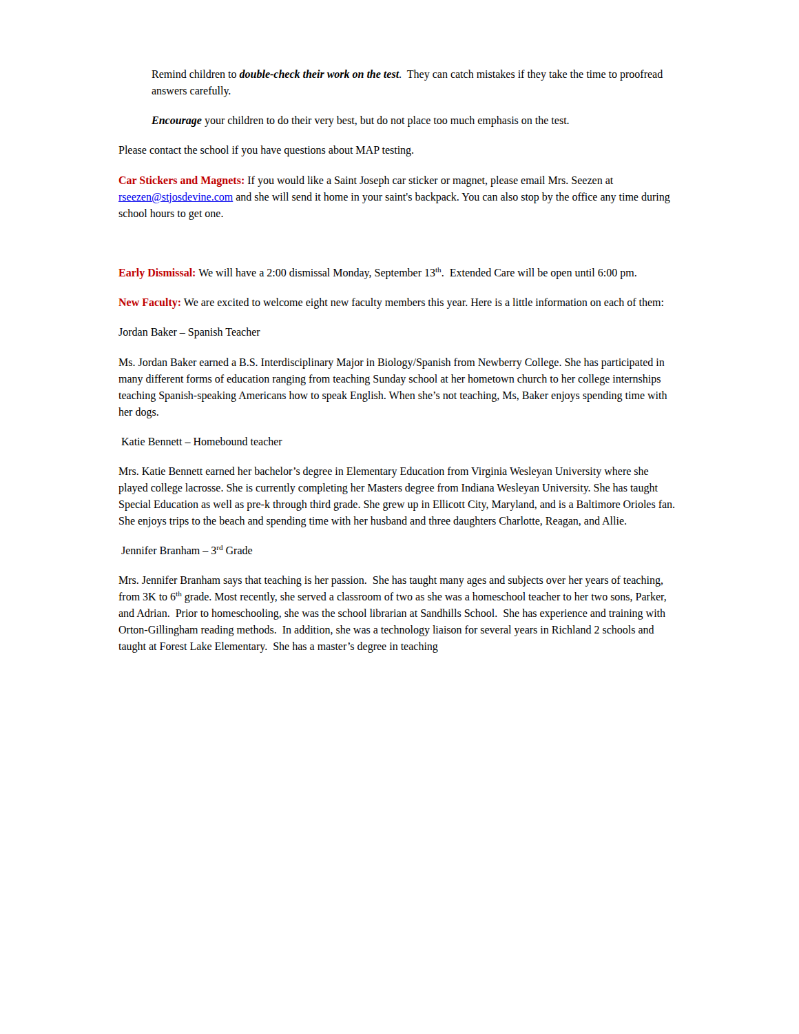Remind children to double-check their work on the test. They can catch mistakes if they take the time to proofread answers carefully.
Encourage your children to do their very best, but do not place too much emphasis on the test.
Please contact the school if you have questions about MAP testing.
Car Stickers and Magnets: If you would like a Saint Joseph car sticker or magnet, please email Mrs. Seezen at rseezen@stjosdevine.com and she will send it home in your saint's backpack. You can also stop by the office any time during school hours to get one.
Early Dismissal: We will have a 2:00 dismissal Monday, September 13th. Extended Care will be open until 6:00 pm.
New Faculty: We are excited to welcome eight new faculty members this year. Here is a little information on each of them:
Jordan Baker – Spanish Teacher
Ms. Jordan Baker earned a B.S. Interdisciplinary Major in Biology/Spanish from Newberry College. She has participated in many different forms of education ranging from teaching Sunday school at her hometown church to her college internships teaching Spanish-speaking Americans how to speak English. When she’s not teaching, Ms, Baker enjoys spending time with her dogs.
Katie Bennett – Homebound teacher
Mrs. Katie Bennett earned her bachelor’s degree in Elementary Education from Virginia Wesleyan University where she played college lacrosse. She is currently completing her Masters degree from Indiana Wesleyan University. She has taught Special Education as well as pre-k through third grade. She grew up in Ellicott City, Maryland, and is a Baltimore Orioles fan. She enjoys trips to the beach and spending time with her husband and three daughters Charlotte, Reagan, and Allie.
Jennifer Branham – 3rd Grade
Mrs. Jennifer Branham says that teaching is her passion. She has taught many ages and subjects over her years of teaching, from 3K to 6th grade. Most recently, she served a classroom of two as she was a homeschool teacher to her two sons, Parker, and Adrian. Prior to homeschooling, she was the school librarian at Sandhills School. She has experience and training with Orton-Gillingham reading methods. In addition, she was a technology liaison for several years in Richland 2 schools and taught at Forest Lake Elementary. She has a master’s degree in teaching